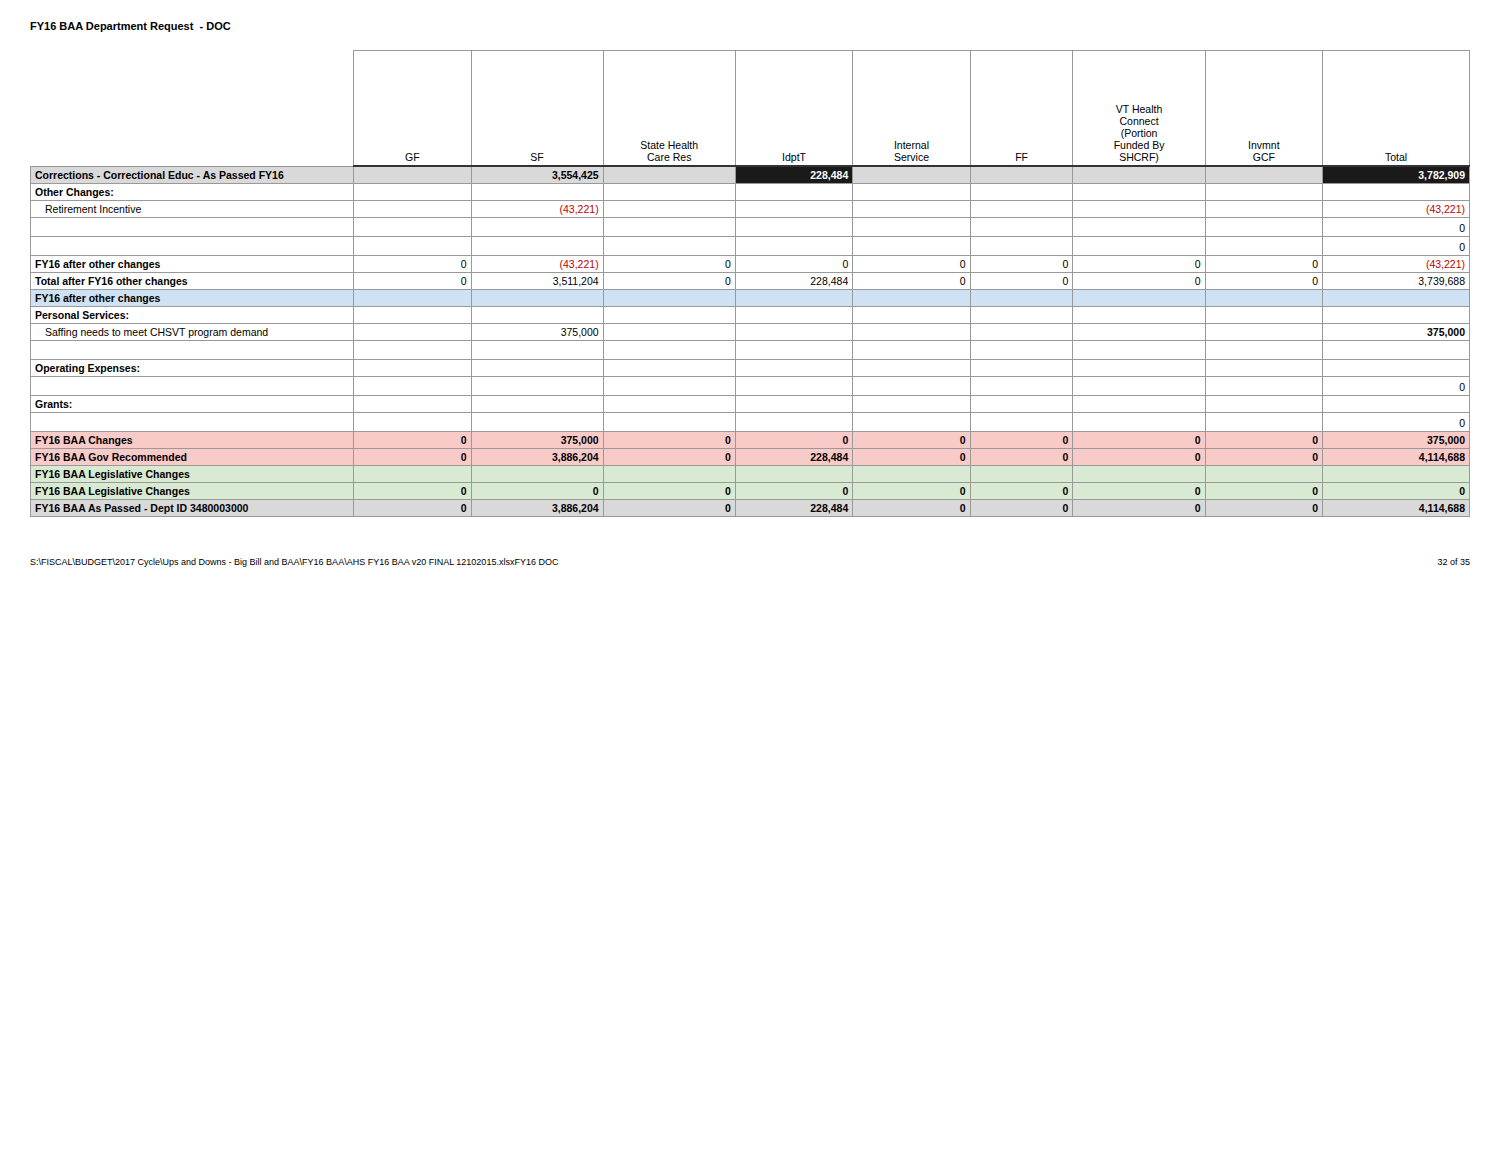FY16 BAA Department Request - DOC
| | GF | SF | State Health Care Res | IdptT | Internal Service | FF | VT Health Connect (Portion Funded By SHCRF) | Invmnt GCF | Total |
| --- | --- | --- | --- | --- | --- | --- | --- | --- | --- |
| Corrections - Correctional Educ - As Passed FY16 | | 3,554,425 | | 228,484 | | | | | 3,782,909 |
| Other Changes: | | | | | | | | | |
| Retirement Incentive | | (43,221) | | | | | | | (43,221) |
| | | | | | | | | | 0 |
| | | | | | | | | | 0 |
| FY16 after other changes | 0 | (43,221) | 0 | 0 | 0 | 0 | 0 | 0 | (43,221) |
| Total after FY16 other changes | 0 | 3,511,204 | 0 | 228,484 | 0 | 0 | 0 | 0 | 3,739,688 |
| FY16 after other changes | | | | | | | | | |
| Personal Services: | | | | | | | | | |
| Saffing needs to meet CHSVT program demand | | 375,000 | | | | | | | 375,000 |
| Operating Expenses: | | | | | | | | | |
| | | | | | | | | | 0 |
| Grants: | | | | | | | | | |
| | | | | | | | | | 0 |
| FY16 BAA Changes | 0 | 375,000 | 0 | 0 | 0 | 0 | 0 | 0 | 375,000 |
| FY16 BAA Gov Recommended | 0 | 3,886,204 | 0 | 228,484 | 0 | 0 | 0 | 0 | 4,114,688 |
| FY16 BAA Legislative Changes | | | | | | | | | |
| FY16 BAA Legislative Changes | 0 | 0 | 0 | 0 | 0 | 0 | 0 | 0 | 0 |
| FY16 BAA As Passed - Dept ID 3480003000 | 0 | 3,886,204 | 0 | 228,484 | 0 | 0 | 0 | 0 | 4,114,688 |
S:\FISCAL\BUDGET\2017 Cycle\Ups and Downs - Big Bill and BAA\FY16 BAA\AHS FY16 BAA v20 FINAL 12102015.xlsxFY16 DOC
32 of 35